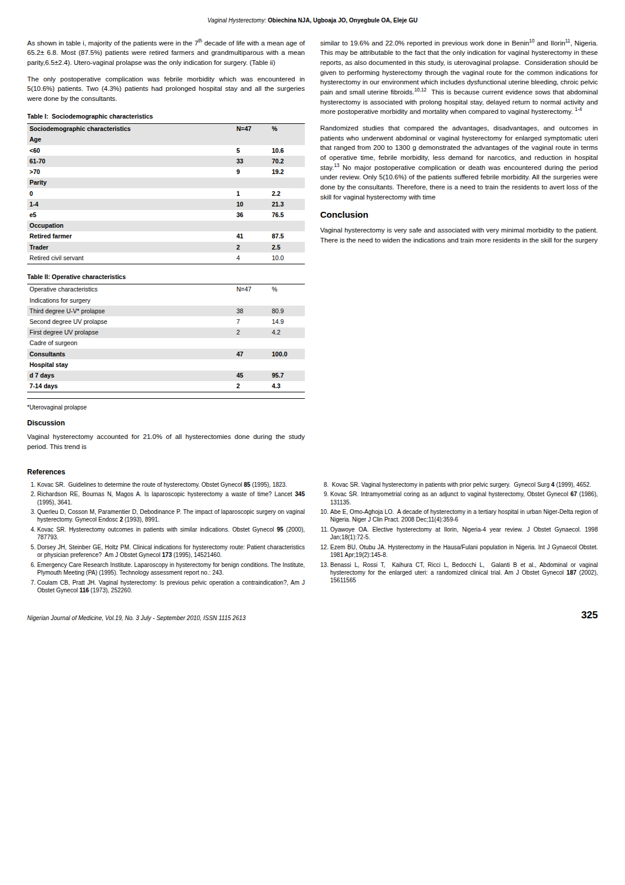Vaginal Hysterectomy: Obiechina NJA, Ugboaja JO, Onyegbule OA, Eleje GU
As shown in table i, majority of the patients were in the 7th decade of life with a mean age of 65.2± 6.8. Most (87.5%) patients were retired farmers and grandmultiparous with a mean parity,6.5±2.4). Utero-vaginal prolapse was the only indication for surgery. (Table ii)
The only postoperative complication was febrile morbidity which was encountered in 5(10.6%) patients. Two (4.3%) patients had prolonged hospital stay and all the surgeries were done by the consultants.
Table I: Sociodemographic characteristics
| Sociodemographic characteristics | N=47 | % |
| Age | | |
| <60 | 5 | 10.6 |
| 61-70 | 33 | 70.2 |
| >70 | 9 | 19.2 |
| Parity | | |
| 0 | 1 | 2.2 |
| 1-4 | 10 | 21.3 |
| e5 | 36 | 76.5 |
| Occupation | | |
| Retired farmer | 41 | 87.5 |
| Trader | 2 | 2.5 |
| Retired civil servant | 4 | 10.0 |
Table II: Operative characteristics
| Operative characteristics | N=47 | % |
| Indications for surgery | | |
| Third degree U-V* prolapse | 38 | 80.9 |
| Second degree UV prolapse | 7 | 14.9 |
| First degree UV prolapse | 2 | 4.2 |
| Cadre of surgeon | | |
| Consultants | 47 | 100.0 |
| Hospital stay | | |
| d 7 days | 45 | 95.7 |
| 7-14 days | 2 | 4.3 |
*Uterovaginal prolapse
Discussion
Vaginal hysterectomy accounted for 21.0% of all hysterectomies done during the study period. This trend is
similar to 19.6% and 22.0% reported in previous work done in Benin10 and Ilorin11, Nigeria. This may be attributable to the fact that the only indication for vaginal hysterectomy in these reports, as also documented in this study, is uterovaginal prolapse. Consideration should be given to performing hysterectomy through the vaginal route for the common indications for hysterectomy in our environment which includes dysfunctional uterine bleeding, chroic pelvic pain and small uterine fibroids.10,12 This is because current evidence sows that abdominal hysterectomy is associated with prolong hospital stay, delayed return to normal activity and more postoperative morbidity and mortality when compared to vaginal hysterectomy. 1-4
Randomized studies that compared the advantages, disadvantages, and outcomes in patients who underwent abdominal or vaginal hysterectomy for enlarged symptomatic uteri that ranged from 200 to 1300 g demonstrated the advantages of the vaginal route in terms of operative time, febrile morbidity, less demand for narcotics, and reduction in hospital stay.13 No major postoperative complication or death was encountered during the period under review. Only 5(10.6%) of the patients suffered febrile morbidity. All the surgeries were done by the consultants. Therefore, there is a need to train the residents to avert loss of the skill for vaginal hysterectomy with time
Conclusion
Vaginal hysterectomy is very safe and associated with very minimal morbidity to the patient. There is the need to widen the indications and train more residents in the skill for the surgery
References
Kovac SR. Guidelines to determine the route of hysterectomy. Obstet Gynecol 85 (1995), 1823.
Richardson RE, Bournas N, Magos A. Is laparoscopic hysterectomy a waste of time? Lancet 345 (1995), 3641.
Querleu D, Cosson M, Paramentier D, Debodinance P. The impact of laparoscopic surgery on vaginal hysterectomy. Gynecol Endosc 2 (1993), 8991.
Kovac SR. Hysterectomy outcomes in patients with similar indications. Obstet Gynecol 95 (2000), 787793.
Dorsey JH, Steinber GE, Holtz PM. Clinical indications for hysterectomy route: Patient characteristics or physician preference? Am J Obstet Gynecol 173 (1995), 14521460.
Emergency Care Research Institute. Laparoscopy in hysterectomy for benign conditions. The Institute, Plymouth Meeting (PA) (1995). Technology assessment report no.: 243.
Coulam CB, Pratt JH. Vaginal hysterectomy: Is previous pelvic operation a contraindication?, Am J Obstet Gynecol 116 (1973), 252260.
Kovac SR. Vaginal hysterectomy in patients with prior pelvic surgery. Gynecol Surg 4 (1999), 4652.
Kovac SR. Intramyometrial coring as an adjunct to vaginal hysterectomy, Obstet Gynecol 67 (1986), 131135.
Abe E, Omo-Aghoja LO. A decade of hysterectomy in a tertiary hospital in urban Niger-Delta region of Nigeria. Niger J Clin Pract. 2008 Dec;11(4):359-6
Oyawoye OA. Elective hysterectomy at Ilorin, Nigeria-4 year review. J Obstet Gynaecol. 1998 Jan;18(1):72-5.
Ezem BU, Otubu JA. Hysterectomy in the Hausa/Fulani population in Nigeria. Int J Gynaecol Obstet. 1981 Apr;19(2):145-8.
Benassi L, Rossi T, Kaihura CT, Ricci L, Bedocchi L, Galanti B et al., Abdominal or vaginal hysterectomy for the enlarged uteri: a randomized clinical trial. Am J Obstet Gynecol 187 (2002), 15611565
Nigerian Journal of Medicine, Vol.19, No. 3 July - September 2010, ISSN 1115 2613
325